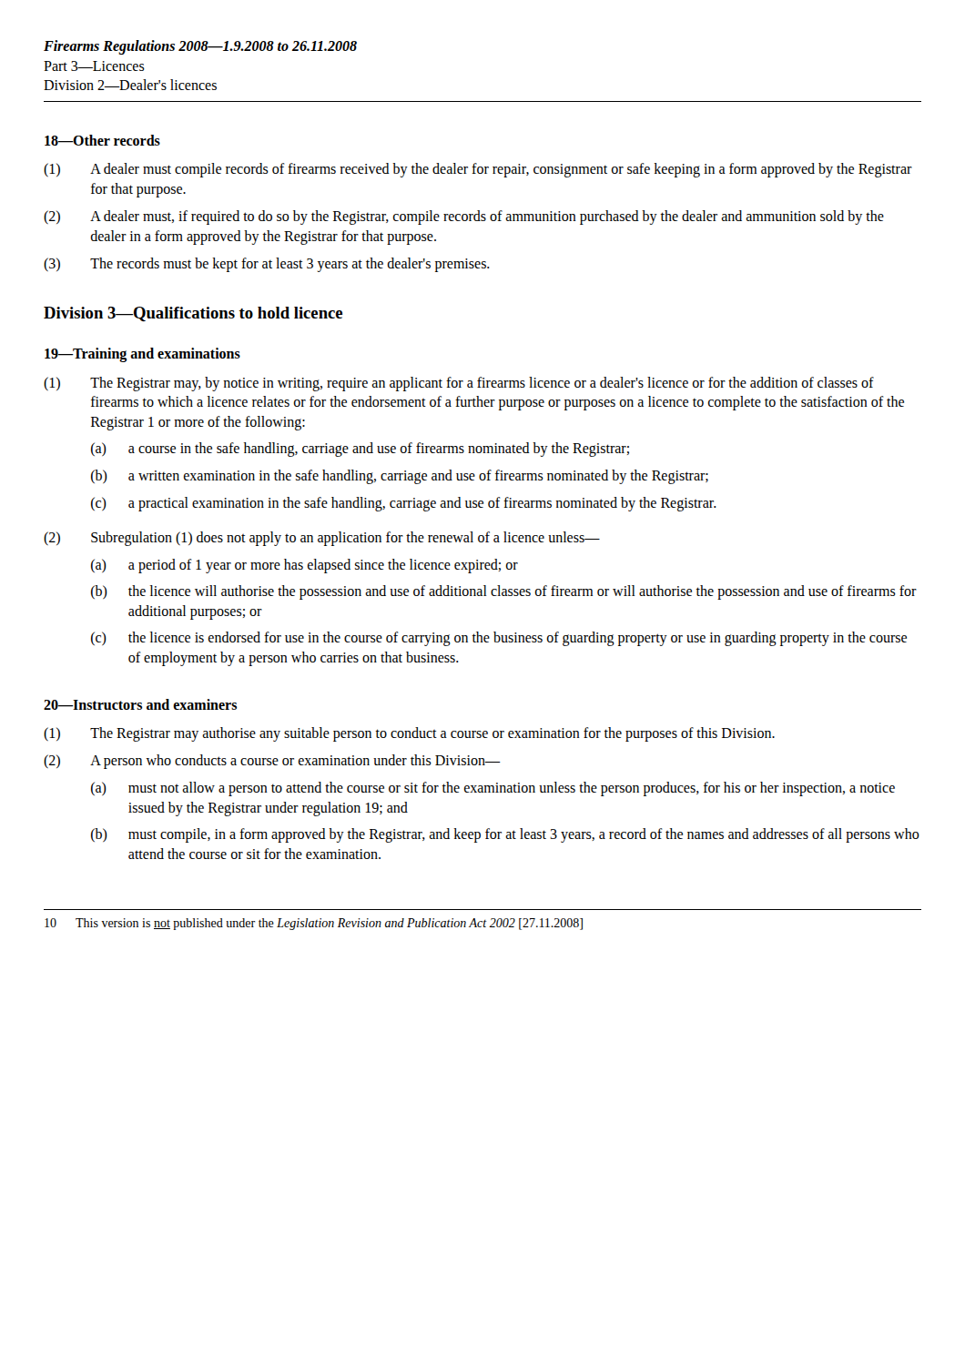Firearms Regulations 2008—1.9.2008 to 26.11.2008
Part 3—Licences
Division 2—Dealer's licences
18—Other records
(1) A dealer must compile records of firearms received by the dealer for repair, consignment or safe keeping in a form approved by the Registrar for that purpose.
(2) A dealer must, if required to do so by the Registrar, compile records of ammunition purchased by the dealer and ammunition sold by the dealer in a form approved by the Registrar for that purpose.
(3) The records must be kept for at least 3 years at the dealer's premises.
Division 3—Qualifications to hold licence
19—Training and examinations
(1) The Registrar may, by notice in writing, require an applicant for a firearms licence or a dealer's licence or for the addition of classes of firearms to which a licence relates or for the endorsement of a further purpose or purposes on a licence to complete to the satisfaction of the Registrar 1 or more of the following:
(a) a course in the safe handling, carriage and use of firearms nominated by the Registrar;
(b) a written examination in the safe handling, carriage and use of firearms nominated by the Registrar;
(c) a practical examination in the safe handling, carriage and use of firearms nominated by the Registrar.
(2) Subregulation (1) does not apply to an application for the renewal of a licence unless—
(a) a period of 1 year or more has elapsed since the licence expired; or
(b) the licence will authorise the possession and use of additional classes of firearm or will authorise the possession and use of firearms for additional purposes; or
(c) the licence is endorsed for use in the course of carrying on the business of guarding property or use in guarding property in the course of employment by a person who carries on that business.
20—Instructors and examiners
(1) The Registrar may authorise any suitable person to conduct a course or examination for the purposes of this Division.
(2) A person who conducts a course or examination under this Division—
(a) must not allow a person to attend the course or sit for the examination unless the person produces, for his or her inspection, a notice issued by the Registrar under regulation 19; and
(b) must compile, in a form approved by the Registrar, and keep for at least 3 years, a record of the names and addresses of all persons who attend the course or sit for the examination.
10
This version is not published under the Legislation Revision and Publication Act 2002 [27.11.2008]